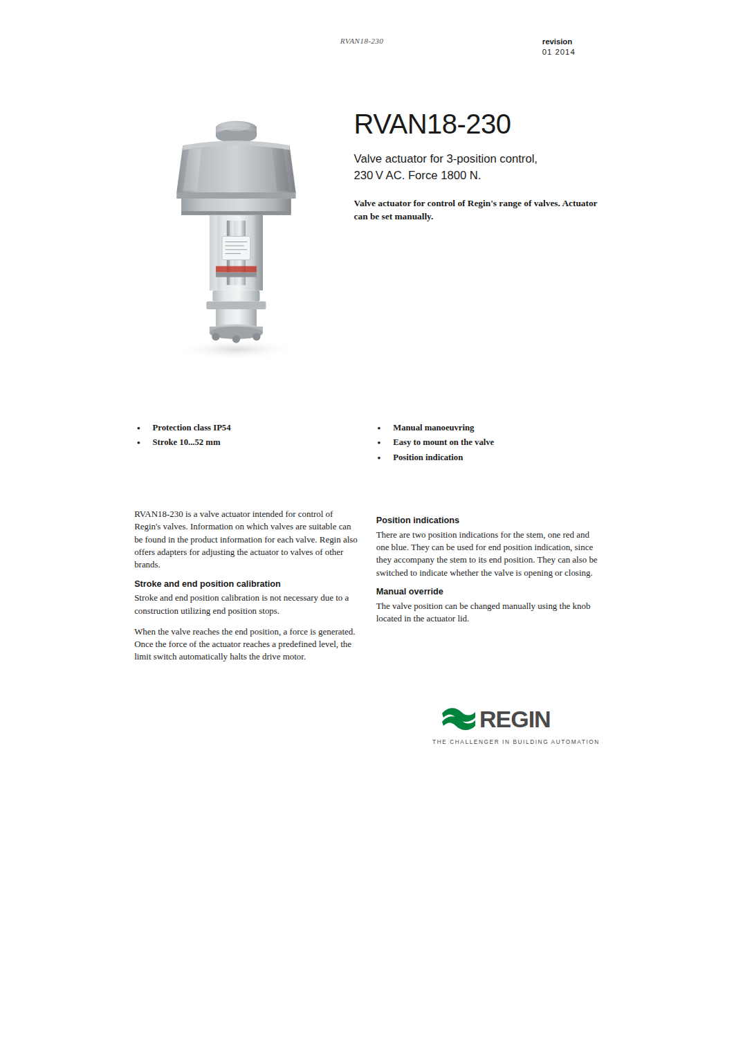RVAN18-230
revision
01 2014
RVAN18-230
Valve actuator for 3-position control,
230 V AC. Force 1800 N.
Valve actuator for control of Regin's range of valves. Actuator can be set manually.
Protection class IP54
Stroke 10...52 mm
Manual manoeuvring
Easy to mount on the valve
Position indication
RVAN18-230 is a valve actuator intended for control of Regin's valves. Information on which valves are suitable can be found in the product information for each valve. Regin also offers adapters for adjusting the actuator to valves of other brands.
Stroke and end position calibration
Stroke and end position calibration is not necessary due to a construction utilizing end position stops.
When the valve reaches the end position, a force is generated. Once the force of the actuator reaches a predefined level, the limit switch automatically halts the drive motor.
Position indications
There are two position indications for the stem, one red and one blue. They can be used for end position indication, since they accompany the stem to its end position. They can also be switched to indicate whether the valve is opening or closing.
Manual override
The valve position can be changed manually using the knob located in the actuator lid.
REGIN
The Challenger in Building Automation